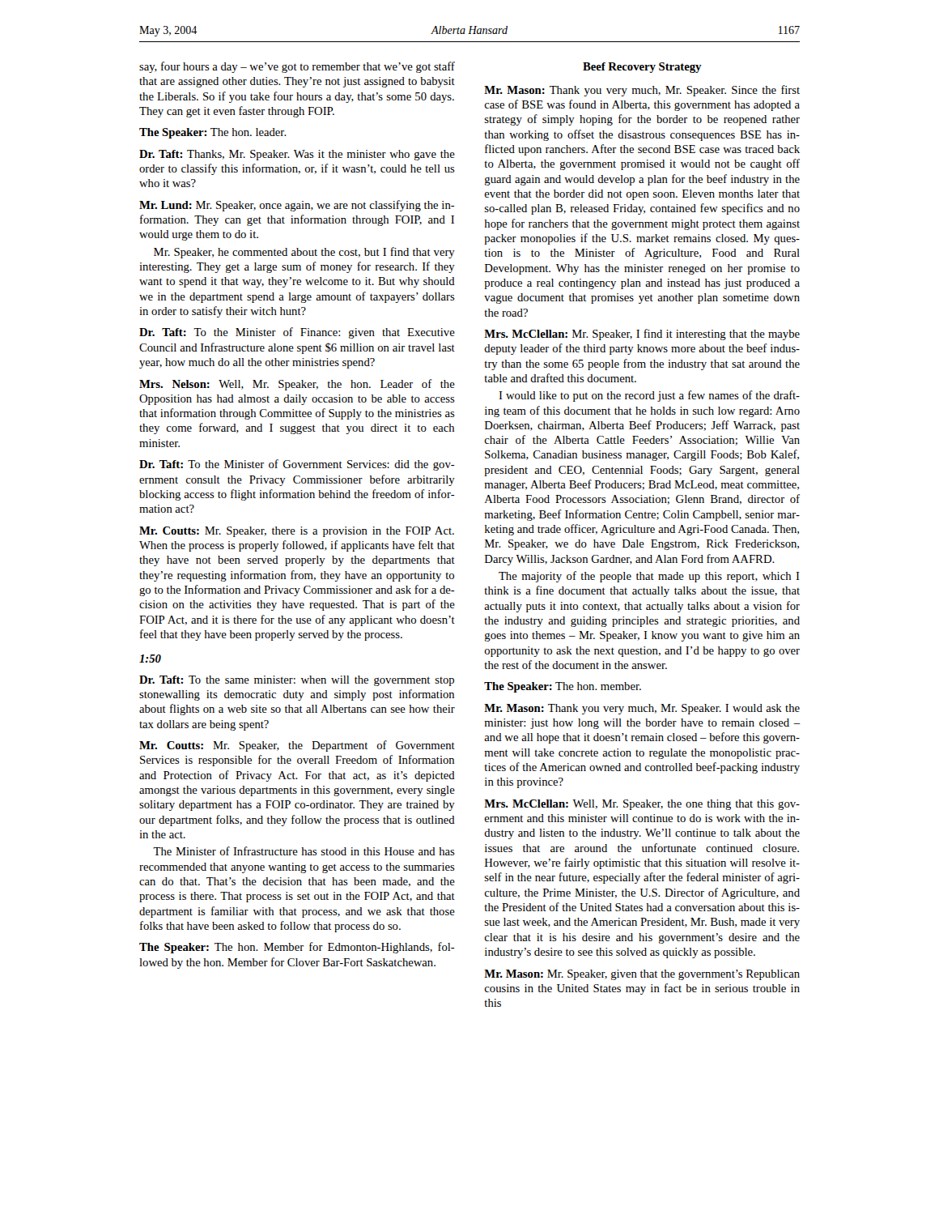May 3, 2004
Alberta Hansard
1167
say, four hours a day – we’ve got to remember that we’ve got staff that are assigned other duties. They’re not just assigned to babysit the Liberals. So if you take four hours a day, that’s some 50 days. They can get it even faster through FOIP.
The Speaker: The hon. leader.
Dr. Taft: Thanks, Mr. Speaker. Was it the minister who gave the order to classify this information, or, if it wasn’t, could he tell us who it was?
Mr. Lund: Mr. Speaker, once again, we are not classifying the information. They can get that information through FOIP, and I would urge them to do it.
Mr. Speaker, he commented about the cost, but I find that very interesting. They get a large sum of money for research. If they want to spend it that way, they’re welcome to it. But why should we in the department spend a large amount of taxpayers’ dollars in order to satisfy their witch hunt?
Dr. Taft: To the Minister of Finance: given that Executive Council and Infrastructure alone spent $6 million on air travel last year, how much do all the other ministries spend?
Mrs. Nelson: Well, Mr. Speaker, the hon. Leader of the Opposition has had almost a daily occasion to be able to access that information through Committee of Supply to the ministries as they come forward, and I suggest that you direct it to each minister.
Dr. Taft: To the Minister of Government Services: did the government consult the Privacy Commissioner before arbitrarily blocking access to flight information behind the freedom of information act?
Mr. Coutts: Mr. Speaker, there is a provision in the FOIP Act. When the process is properly followed, if applicants have felt that they have not been served properly by the departments that they’re requesting information from, they have an opportunity to go to the Information and Privacy Commissioner and ask for a decision on the activities they have requested. That is part of the FOIP Act, and it is there for the use of any applicant who doesn’t feel that they have been properly served by the process.
1:50
Dr. Taft: To the same minister: when will the government stop stonewalling its democratic duty and simply post information about flights on a web site so that all Albertans can see how their tax dollars are being spent?
Mr. Coutts: Mr. Speaker, the Department of Government Services is responsible for the overall Freedom of Information and Protection of Privacy Act. For that act, as it’s depicted amongst the various departments in this government, every single solitary department has a FOIP co-ordinator. They are trained by our department folks, and they follow the process that is outlined in the act.
The Minister of Infrastructure has stood in this House and has recommended that anyone wanting to get access to the summaries can do that. That’s the decision that has been made, and the process is there. That process is set out in the FOIP Act, and that department is familiar with that process, and we ask that those folks that have been asked to follow that process do so.
The Speaker: The hon. Member for Edmonton-Highlands, followed by the hon. Member for Clover Bar-Fort Saskatchewan.
Beef Recovery Strategy
Mr. Mason: Thank you very much, Mr. Speaker. Since the first case of BSE was found in Alberta, this government has adopted a strategy of simply hoping for the border to be reopened rather than working to offset the disastrous consequences BSE has inflicted upon ranchers. After the second BSE case was traced back to Alberta, the government promised it would not be caught off guard again and would develop a plan for the beef industry in the event that the border did not open soon. Eleven months later that so-called plan B, released Friday, contained few specifics and no hope for ranchers that the government might protect them against packer monopolies if the U.S. market remains closed. My question is to the Minister of Agriculture, Food and Rural Development. Why has the minister reneged on her promise to produce a real contingency plan and instead has just produced a vague document that promises yet another plan sometime down the road?
Mrs. McClellan: Mr. Speaker, I find it interesting that the maybe deputy leader of the third party knows more about the beef industry than the some 65 people from the industry that sat around the table and drafted this document.
I would like to put on the record just a few names of the drafting team of this document that he holds in such low regard: Arno Doerksen, chairman, Alberta Beef Producers; Jeff Warrack, past chair of the Alberta Cattle Feeders’ Association; Willie Van Solkema, Canadian business manager, Cargill Foods; Bob Kalef, president and CEO, Centennial Foods; Gary Sargent, general manager, Alberta Beef Producers; Brad McLeod, meat committee, Alberta Food Processors Association; Glenn Brand, director of marketing, Beef Information Centre; Colin Campbell, senior marketing and trade officer, Agriculture and Agri-Food Canada. Then, Mr. Speaker, we do have Dale Engstrom, Rick Frederickson, Darcy Willis, Jackson Gardner, and Alan Ford from AAFRD.
The majority of the people that made up this report, which I think is a fine document that actually talks about the issue, that actually puts it into context, that actually talks about a vision for the industry and guiding principles and strategic priorities, and goes into themes – Mr. Speaker, I know you want to give him an opportunity to ask the next question, and I’d be happy to go over the rest of the document in the answer.
The Speaker: The hon. member.
Mr. Mason: Thank you very much, Mr. Speaker. I would ask the minister: just how long will the border have to remain closed – and we all hope that it doesn’t remain closed – before this government will take concrete action to regulate the monopolistic practices of the American owned and controlled beef-packing industry in this province?
Mrs. McClellan: Well, Mr. Speaker, the one thing that this government and this minister will continue to do is work with the industry and listen to the industry. We’ll continue to talk about the issues that are around the unfortunate continued closure. However, we’re fairly optimistic that this situation will resolve itself in the near future, especially after the federal minister of agriculture, the Prime Minister, the U.S. Director of Agriculture, and the President of the United States had a conversation about this issue last week, and the American President, Mr. Bush, made it very clear that it is his desire and his government’s desire and the industry’s desire to see this solved as quickly as possible.
Mr. Mason: Mr. Speaker, given that the government’s Republican cousins in the United States may in fact be in serious trouble in this